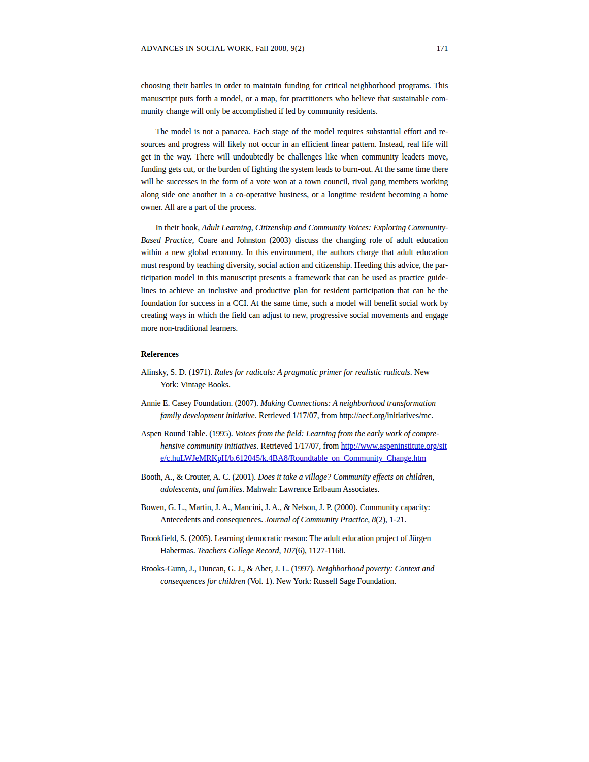ADVANCES IN SOCIAL WORK, Fall 2008, 9(2) 171
choosing their battles in order to maintain funding for critical neighborhood programs. This manuscript puts forth a model, or a map, for practitioners who believe that sustainable community change will only be accomplished if led by community residents.
The model is not a panacea. Each stage of the model requires substantial effort and resources and progress will likely not occur in an efficient linear pattern. Instead, real life will get in the way. There will undoubtedly be challenges like when community leaders move, funding gets cut, or the burden of fighting the system leads to burn-out. At the same time there will be successes in the form of a vote won at a town council, rival gang members working along side one another in a co-operative business, or a longtime resident becoming a home owner. All are a part of the process.
In their book, Adult Learning, Citizenship and Community Voices: Exploring Community-Based Practice, Coare and Johnston (2003) discuss the changing role of adult education within a new global economy. In this environment, the authors charge that adult education must respond by teaching diversity, social action and citizenship. Heeding this advice, the participation model in this manuscript presents a framework that can be used as practice guidelines to achieve an inclusive and productive plan for resident participation that can be the foundation for success in a CCI. At the same time, such a model will benefit social work by creating ways in which the field can adjust to new, progressive social movements and engage more non-traditional learners.
References
Alinsky, S. D. (1971). Rules for radicals: A pragmatic primer for realistic radicals. New York: Vintage Books.
Annie E. Casey Foundation. (2007). Making Connections: A neighborhood transformation family development initiative. Retrieved 1/17/07, from http://aecf.org/initiatives/mc.
Aspen Round Table. (1995). Voices from the field: Learning from the early work of comprehensive community initiatives. Retrieved 1/17/07, from http://www.aspeninstitute.org/site/c.huLWJeMRKpH/b.612045/k.4BA8/Roundtable_on_Community_Change.htm
Booth, A., & Crouter, A. C. (2001). Does it take a village? Community effects on children, adolescents, and families. Mahwah: Lawrence Erlbaum Associates.
Bowen, G. L., Martin, J. A., Mancini, J. A., & Nelson, J. P. (2000). Community capacity: Antecedents and consequences. Journal of Community Practice, 8(2), 1-21.
Brookfield, S. (2005). Learning democratic reason: The adult education project of Jürgen Habermas. Teachers College Record, 107(6), 1127-1168.
Brooks-Gunn, J., Duncan, G. J., & Aber, J. L. (1997). Neighborhood poverty: Context and consequences for children (Vol. 1). New York: Russell Sage Foundation.